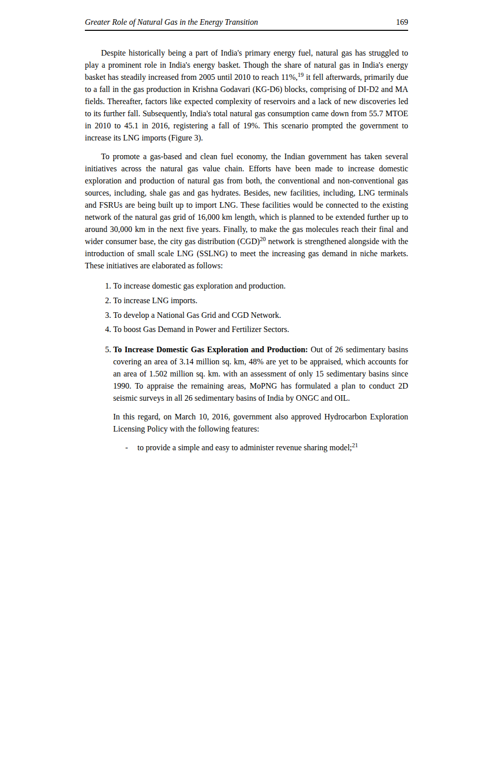Greater Role of Natural Gas in the Energy Transition 169
Despite historically being a part of India's primary energy fuel, natural gas has struggled to play a prominent role in India's energy basket. Though the share of natural gas in India's energy basket has steadily increased from 2005 until 2010 to reach 11%,19 it fell afterwards, primarily due to a fall in the gas production in Krishna Godavari (KG-D6) blocks, comprising of DI-D2 and MA fields. Thereafter, factors like expected complexity of reservoirs and a lack of new discoveries led to its further fall. Subsequently, India's total natural gas consumption came down from 55.7 MTOE in 2010 to 45.1 in 2016, registering a fall of 19%. This scenario prompted the government to increase its LNG imports (Figure 3).
To promote a gas-based and clean fuel economy, the Indian government has taken several initiatives across the natural gas value chain. Efforts have been made to increase domestic exploration and production of natural gas from both, the conventional and non-conventional gas sources, including, shale gas and gas hydrates. Besides, new facilities, including, LNG terminals and FSRUs are being built up to import LNG. These facilities would be connected to the existing network of the natural gas grid of 16,000 km length, which is planned to be extended further up to around 30,000 km in the next five years. Finally, to make the gas molecules reach their final and wider consumer base, the city gas distribution (CGD)20 network is strengthened alongside with the introduction of small scale LNG (SSLNG) to meet the increasing gas demand in niche markets. These initiatives are elaborated as follows:
To increase domestic gas exploration and production.
To increase LNG imports.
To develop a National Gas Grid and CGD Network.
To boost Gas Demand in Power and Fertilizer Sectors.
To Increase Domestic Gas Exploration and Production: Out of 26 sedimentary basins covering an area of 3.14 million sq. km, 48% are yet to be appraised, which accounts for an area of 1.502 million sq. km. with an assessment of only 15 sedimentary basins since 1990. To appraise the remaining areas, MoPNG has formulated a plan to conduct 2D seismic surveys in all 26 sedimentary basins of India by ONGC and OIL.
In this regard, on March 10, 2016, government also approved Hydrocarbon Exploration Licensing Policy with the following features:
to provide a simple and easy to administer revenue sharing model;21